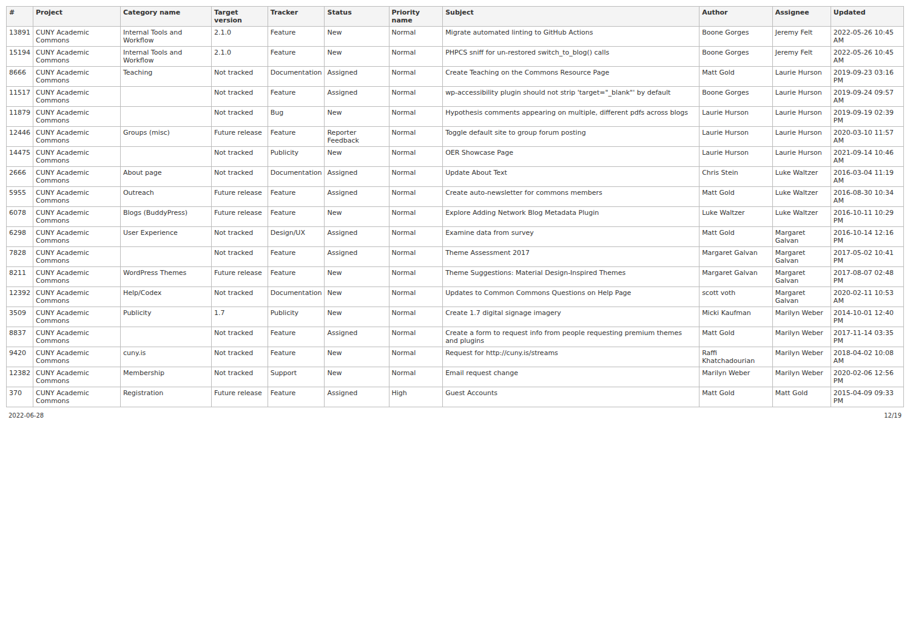| # | Project | Category name | Target version | Tracker | Status | Priority name | Subject | Author | Assignee | Updated |
| --- | --- | --- | --- | --- | --- | --- | --- | --- | --- | --- |
| 13891 | CUNY Academic Commons | Internal Tools and Workflow | 2.1.0 | Feature | New | Normal | Migrate automated linting to GitHub Actions | Boone Gorges | Jeremy Felt | 2022-05-26 10:45 AM |
| 15194 | CUNY Academic Commons | Internal Tools and Workflow | 2.1.0 | Feature | New | Normal | PHPCS sniff for un-restored switch_to_blog() calls | Boone Gorges | Jeremy Felt | 2022-05-26 10:45 AM |
| 8666 | CUNY Academic Commons | Teaching | Not tracked | Documentation | Assigned | Normal | Create Teaching on the Commons Resource Page | Matt Gold | Laurie Hurson | 2019-09-23 03:16 PM |
| 11517 | CUNY Academic Commons | | Not tracked | Feature | Assigned | Normal | wp-accessibility plugin should not strip 'target="_blank"' by default | Boone Gorges | Laurie Hurson | 2019-09-24 09:57 AM |
| 11879 | CUNY Academic Commons | | Not tracked | Bug | New | Normal | Hypothesis comments appearing on multiple, different pdfs across blogs | Laurie Hurson | Laurie Hurson | 2019-09-19 02:39 PM |
| 12446 | CUNY Academic Commons | Groups (misc) | Future release | Feature | Reporter Feedback | Normal | Toggle default site to group forum posting | Laurie Hurson | Laurie Hurson | 2020-03-10 11:57 AM |
| 14475 | CUNY Academic Commons | | Not tracked | Publicity | New | Normal | OER Showcase Page | Laurie Hurson | Laurie Hurson | 2021-09-14 10:46 AM |
| 2666 | CUNY Academic Commons | About page | Not tracked | Documentation | Assigned | Normal | Update About Text | Chris Stein | Luke Waltzer | 2016-03-04 11:19 AM |
| 5955 | CUNY Academic Commons | Outreach | Future release | Feature | Assigned | Normal | Create auto-newsletter for commons members | Matt Gold | Luke Waltzer | 2016-08-30 10:34 AM |
| 6078 | CUNY Academic Commons | Blogs (BuddyPress) | Future release | Feature | New | Normal | Explore Adding Network Blog Metadata Plugin | Luke Waltzer | Luke Waltzer | 2016-10-11 10:29 PM |
| 6298 | CUNY Academic Commons | User Experience | Not tracked | Design/UX | Assigned | Normal | Examine data from survey | Matt Gold | Margaret Galvan | 2016-10-14 12:16 PM |
| 7828 | CUNY Academic Commons | | Not tracked | Feature | Assigned | Normal | Theme Assessment 2017 | Margaret Galvan | Margaret Galvan | 2017-05-02 10:41 PM |
| 8211 | CUNY Academic Commons | WordPress Themes | Future release | Feature | New | Normal | Theme Suggestions: Material Design-Inspired Themes | Margaret Galvan | Margaret Galvan | 2017-08-07 02:48 PM |
| 12392 | CUNY Academic Commons | Help/Codex | Not tracked | Documentation | New | Normal | Updates to Common Commons Questions on Help Page | scott voth | Margaret Galvan | 2020-02-11 10:53 AM |
| 3509 | CUNY Academic Commons | Publicity | 1.7 | Publicity | New | Normal | Create 1.7 digital signage imagery | Micki Kaufman | Marilyn Weber | 2014-10-01 12:40 PM |
| 8837 | CUNY Academic Commons | | Not tracked | Feature | Assigned | Normal | Create a form to request info from people requesting premium themes and plugins | Matt Gold | Marilyn Weber | 2017-11-14 03:35 PM |
| 9420 | CUNY Academic Commons | cuny.is | Not tracked | Feature | New | Normal | Request for http://cuny.is/streams | Raffi Khatchadourian | Marilyn Weber | 2018-04-02 10:08 AM |
| 12382 | CUNY Academic Commons | Membership | Not tracked | Support | New | Normal | Email request change | Marilyn Weber | Marilyn Weber | 2020-02-06 12:56 PM |
| 370 | CUNY Academic Commons | Registration | Future release | Feature | Assigned | High | Guest Accounts | Matt Gold | Matt Gold | 2015-04-09 09:33 PM |
| 2022-06-28 | 12/19 |